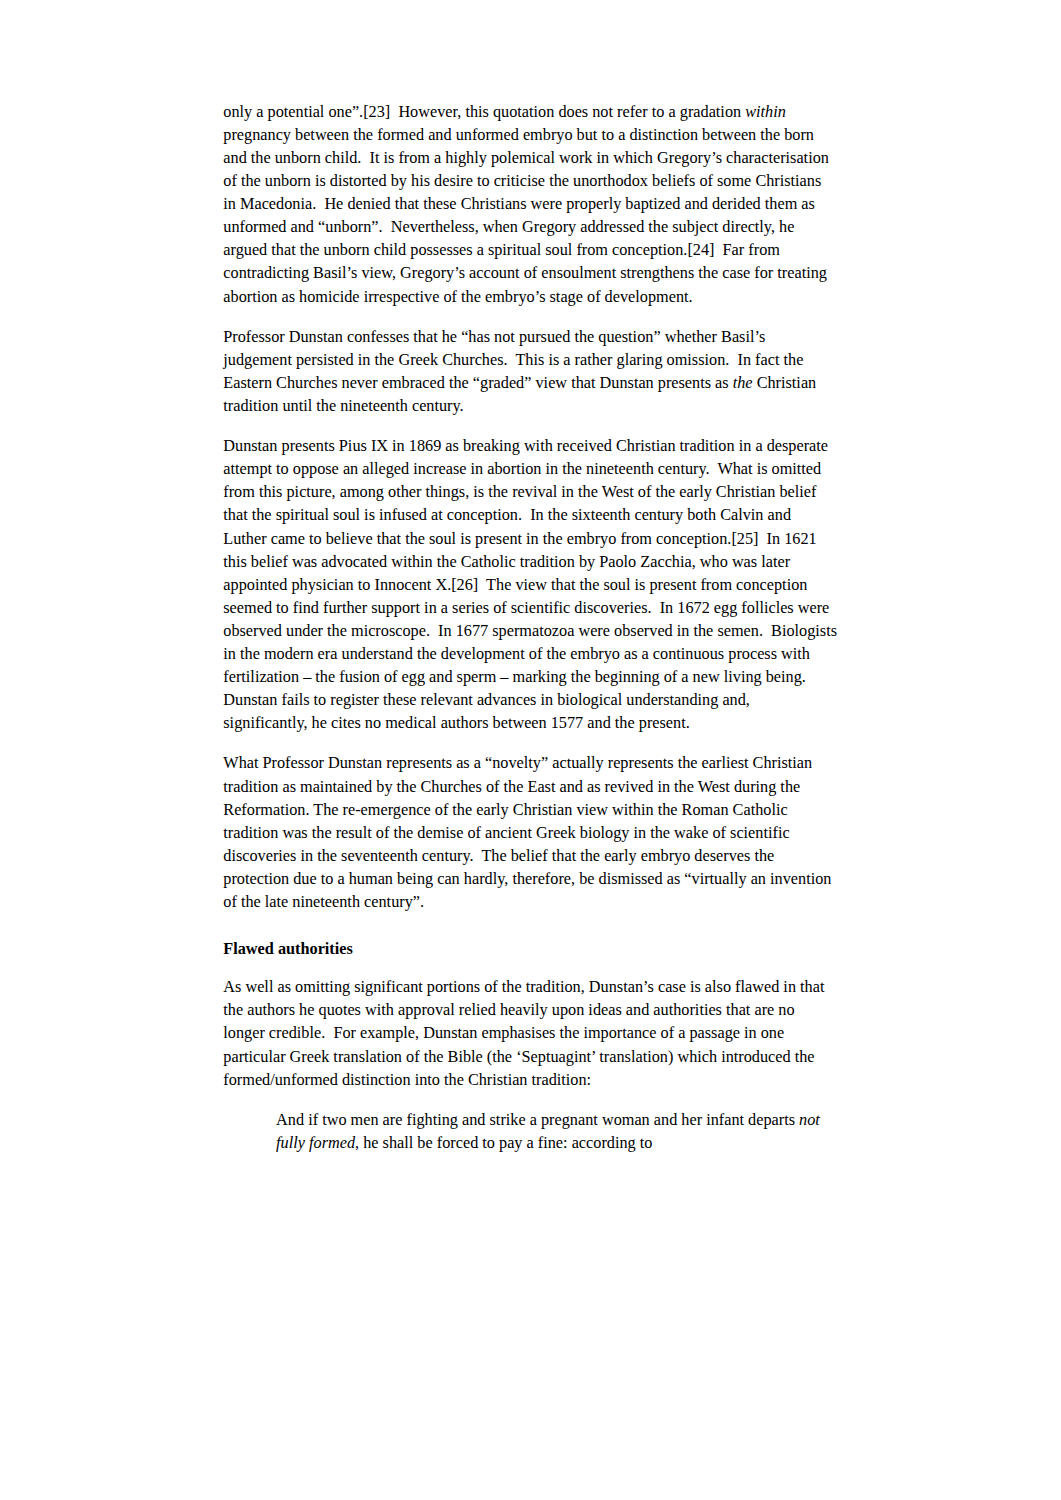only a potential one”.[23] However, this quotation does not refer to a gradation within pregnancy between the formed and unformed embryo but to a distinction between the born and the unborn child. It is from a highly polemical work in which Gregory’s characterisation of the unborn is distorted by his desire to criticise the unorthodox beliefs of some Christians in Macedonia. He denied that these Christians were properly baptized and derided them as unformed and “unborn”. Nevertheless, when Gregory addressed the subject directly, he argued that the unborn child possesses a spiritual soul from conception.[24] Far from contradicting Basil’s view, Gregory’s account of ensoulment strengthens the case for treating abortion as homicide irrespective of the embryo’s stage of development.
Professor Dunstan confesses that he “has not pursued the question” whether Basil’s judgement persisted in the Greek Churches. This is a rather glaring omission. In fact the Eastern Churches never embraced the “graded” view that Dunstan presents as the Christian tradition until the nineteenth century.
Dunstan presents Pius IX in 1869 as breaking with received Christian tradition in a desperate attempt to oppose an alleged increase in abortion in the nineteenth century. What is omitted from this picture, among other things, is the revival in the West of the early Christian belief that the spiritual soul is infused at conception. In the sixteenth century both Calvin and Luther came to believe that the soul is present in the embryo from conception.[25] In 1621 this belief was advocated within the Catholic tradition by Paolo Zacchia, who was later appointed physician to Innocent X.[26] The view that the soul is present from conception seemed to find further support in a series of scientific discoveries. In 1672 egg follicles were observed under the microscope. In 1677 spermatozoa were observed in the semen. Biologists in the modern era understand the development of the embryo as a continuous process with fertilization – the fusion of egg and sperm – marking the beginning of a new living being. Dunstan fails to register these relevant advances in biological understanding and, significantly, he cites no medical authors between 1577 and the present.
What Professor Dunstan represents as a “novelty” actually represents the earliest Christian tradition as maintained by the Churches of the East and as revived in the West during the Reformation. The re-emergence of the early Christian view within the Roman Catholic tradition was the result of the demise of ancient Greek biology in the wake of scientific discoveries in the seventeenth century. The belief that the early embryo deserves the protection due to a human being can hardly, therefore, be dismissed as “virtually an invention of the late nineteenth century”.
Flawed authorities
As well as omitting significant portions of the tradition, Dunstan’s case is also flawed in that the authors he quotes with approval relied heavily upon ideas and authorities that are no longer credible. For example, Dunstan emphasises the importance of a passage in one particular Greek translation of the Bible (the ‘Septuagint’ translation) which introduced the formed/unformed distinction into the Christian tradition:
And if two men are fighting and strike a pregnant woman and her infant departs not fully formed, he shall be forced to pay a fine: according to